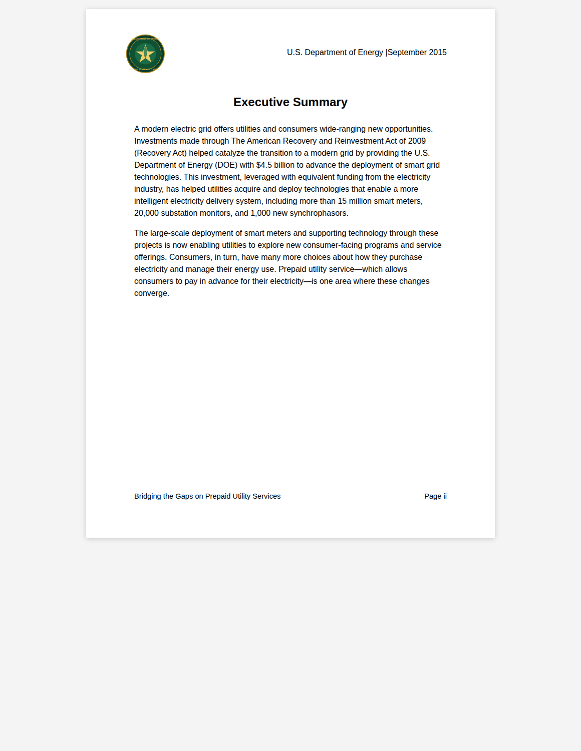DEPARTMENT OF ENERGY UNITED STATES OF AMERICA
U.S. Department of Energy |September 2015
Executive Summary
A modern electric grid offers utilities and consumers wide-ranging new opportunities. Investments made through The American Recovery and Reinvestment Act of 2009 (Recovery Act) helped catalyze the transition to a modern grid by providing the U.S. Department of Energy (DOE) with $4.5 billion to advance the deployment of smart grid technologies. This investment, leveraged with equivalent funding from the electricity industry, has helped utilities acquire and deploy technologies that enable a more intelligent electricity delivery system, including more than 15 million smart meters, 20,000 substation monitors, and 1,000 new synchrophasors.
The large-scale deployment of smart meters and supporting technology through these projects is now enabling utilities to explore new consumer-facing programs and service offerings. Consumers, in turn, have many more choices about how they purchase electricity and manage their energy use. Prepaid utility service—which allows consumers to pay in advance for their electricity—is one area where these changes converge.
Bridging the Gaps on Prepaid Utility Services
Page ii